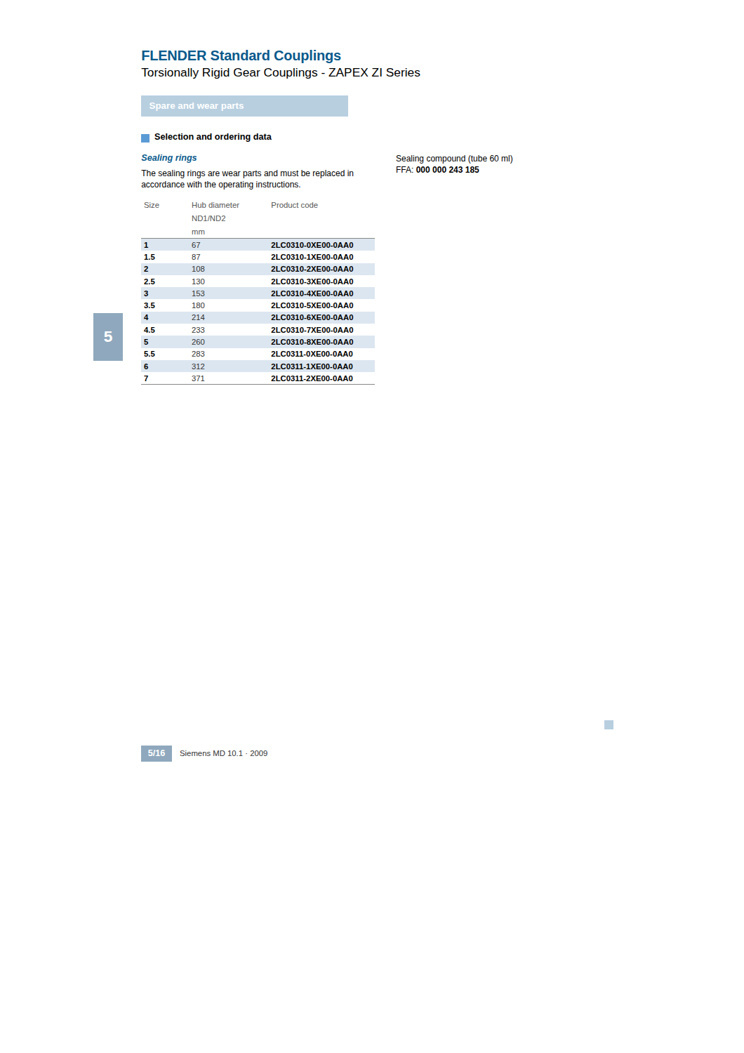FLENDER Standard Couplings
Torsionally Rigid Gear Couplings - ZAPEX ZI Series
Spare and wear parts
Selection and ordering data
Sealing rings
The sealing rings are wear parts and must be replaced in accordance with the operating instructions.
| Size | Hub diameter | Product code |
| --- | --- | --- |
| | ND1/ND2 | |
| | mm | |
| 1 | 67 | 2LC0310-0XE00-0AA0 |
| 1.5 | 87 | 2LC0310-1XE00-0AA0 |
| 2 | 108 | 2LC0310-2XE00-0AA0 |
| 2.5 | 130 | 2LC0310-3XE00-0AA0 |
| 3 | 153 | 2LC0310-4XE00-0AA0 |
| 3.5 | 180 | 2LC0310-5XE00-0AA0 |
| 4 | 214 | 2LC0310-6XE00-0AA0 |
| 4.5 | 233 | 2LC0310-7XE00-0AA0 |
| 5 | 260 | 2LC0310-8XE00-0AA0 |
| 5.5 | 283 | 2LC0311-0XE00-0AA0 |
| 6 | 312 | 2LC0311-1XE00-0AA0 |
| 7 | 371 | 2LC0311-2XE00-0AA0 |
Sealing compound (tube 60 ml)
FFA: 000 000 243 185
5
5/16
Siemens MD 10.1 · 2009